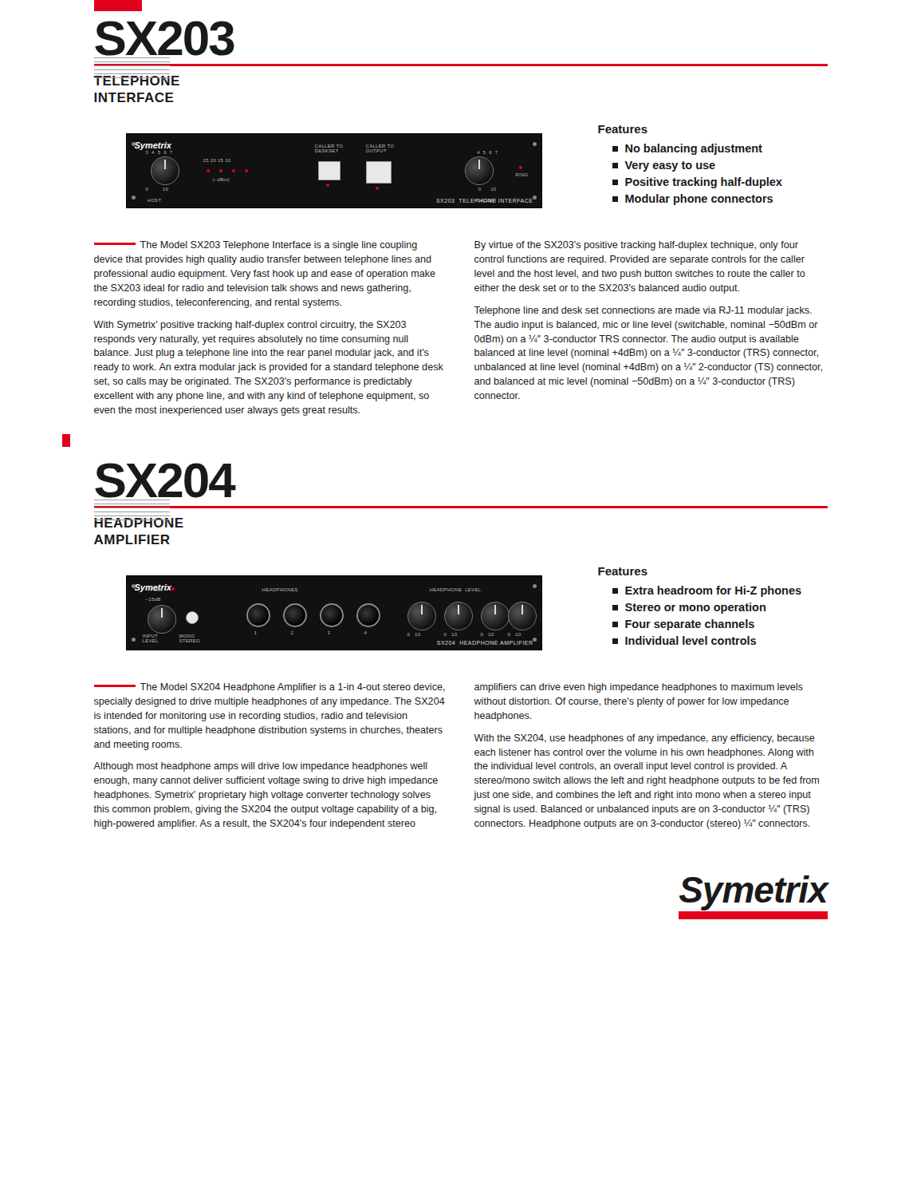SX203
Telephone
Interface
Symetrix 3 4 5 6 7 0 10 HOST 25 20 15 10 (−dBm) CALLER TO
DESKSET CALLER TO
OUTPUT 4 5 6 7 0 10 CALLER RING SX203 TELEPHONE INTERFACE
Features
No balancing adjustment
Very easy to use
Positive tracking half-duplex
Modular phone connectors
The Model SX203 Telephone Interface is a single line coupling device that provides high quality audio transfer between telephone lines and professional audio equipment. Very fast hook up and ease of operation make the SX203 ideal for radio and television talk shows and news gathering, recording studios, teleconferencing, and rental systems.
With Symetrix' positive tracking half-duplex control circuitry, the SX203 responds very naturally, yet requires absolutely no time consuming null balance. Just plug a telephone line into the rear panel modular jack, and it's ready to work. An extra modular jack is provided for a standard telephone desk set, so calls may be originated. The SX203's performance is predictably excellent with any phone line, and with any kind of telephone equipment, so even the most inexperienced user always gets great results.
By virtue of the SX203's positive tracking half-duplex technique, only four control functions are required. Provided are separate controls for the caller level and the host level, and two push button switches to route the caller to either the desk set or to the SX203's balanced audio output.
Telephone line and desk set connections are made via RJ-11 modular jacks. The audio input is balanced, mic or line level (switchable, nominal −50dBm or 0dBm) on a ¼″ 3-conductor TRS connector. The audio output is available balanced at line level (nominal +4dBm) on a ¼″ 3-conductor (TRS) connector, unbalanced at line level (nominal +4dBm) on a ¼″ 2-conductor (TS) connector, and balanced at mic level (nominal −50dBm) on a ¼″ 3-conductor (TRS) connector.
SX204
Headphone
Amplifier
Symetrix PWR −15dB INPUT
LEVEL MONO
STEREO HEADPHONES 1 2 3 4 HEADPHONE LEVEL 0 10 0 10 0 10 0 10 SX204 HEADPHONE AMPLIFIER
Features
Extra headroom for Hi-Z phones
Stereo or mono operation
Four separate channels
Individual level controls
The Model SX204 Headphone Amplifier is a 1-in 4-out stereo device, specially designed to drive multiple headphones of any impedance. The SX204 is intended for monitoring use in recording studios, radio and television stations, and for multiple headphone distribution systems in churches, theaters and meeting rooms.
Although most headphone amps will drive low impedance headphones well enough, many cannot deliver sufficient voltage swing to drive high impedance headphones. Symetrix' proprietary high voltage converter technology solves this common problem, giving the SX204 the output voltage capability of a big, high-powered amplifier. As a result, the SX204's four independent stereo
amplifiers can drive even high impedance headphones to maximum levels without distortion. Of course, there's plenty of power for low impedance headphones.
With the SX204, use headphones of any impedance, any efficiency, because each listener has control over the volume in his own headphones. Along with the individual level controls, an overall input level control is provided. A stereo/mono switch allows the left and right headphone outputs to be fed from just one side, and combines the left and right into mono when a stereo input signal is used. Balanced or unbalanced inputs are on 3-conductor ¼″ (TRS) connectors. Headphone outputs are on 3-conductor (stereo) ¼″ connectors.
Symetrix